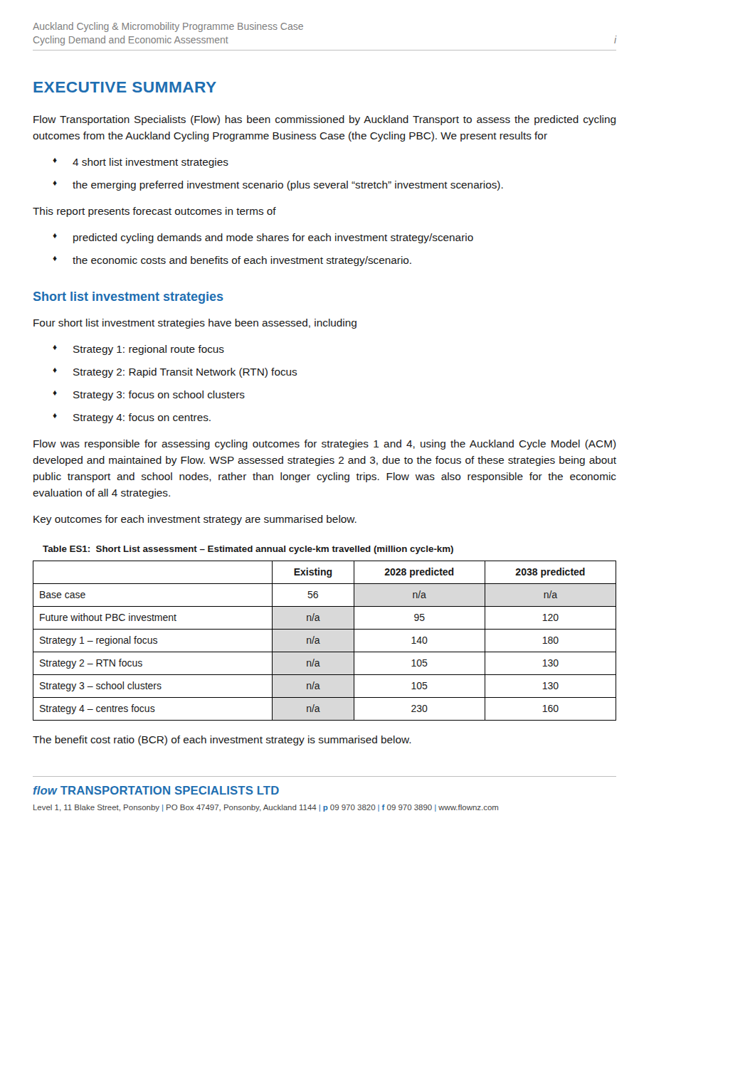Auckland Cycling & Micromobility Programme Business Case
Cycling Demand and Economic Assessment
i
EXECUTIVE SUMMARY
Flow Transportation Specialists (Flow) has been commissioned by Auckland Transport to assess the predicted cycling outcomes from the Auckland Cycling Programme Business Case (the Cycling PBC). We present results for
4 short list investment strategies
the emerging preferred investment scenario (plus several “stretch” investment scenarios).
This report presents forecast outcomes in terms of
predicted cycling demands and mode shares for each investment strategy/scenario
the economic costs and benefits of each investment strategy/scenario.
Short list investment strategies
Four short list investment strategies have been assessed, including
Strategy 1: regional route focus
Strategy 2: Rapid Transit Network (RTN) focus
Strategy 3: focus on school clusters
Strategy 4: focus on centres.
Flow was responsible for assessing cycling outcomes for strategies 1 and 4, using the Auckland Cycle Model (ACM) developed and maintained by Flow. WSP assessed strategies 2 and 3, due to the focus of these strategies being about public transport and school nodes, rather than longer cycling trips. Flow was also responsible for the economic evaluation of all 4 strategies.
Key outcomes for each investment strategy are summarised below.
Table ES1: Short List assessment – Estimated annual cycle-km travelled (million cycle-km)
| | Existing | 2028 predicted | 2038 predicted |
| --- | --- | --- | --- |
| Base case | 56 | n/a | n/a |
| Future without PBC investment | n/a | 95 | 120 |
| Strategy 1 – regional focus | n/a | 140 | 180 |
| Strategy 2 – RTN focus | n/a | 105 | 130 |
| Strategy 3 – school clusters | n/a | 105 | 130 |
| Strategy 4 – centres focus | n/a | 230 | 160 |
The benefit cost ratio (BCR) of each investment strategy is summarised below.
flow TRANSPORTATION SPECIALISTS LTD
Level 1, 11 Blake Street, Ponsonby|PO Box 47497, Ponsonby, Auckland 1144|p 09 970 3820|f 09 970 3890|www.flownz.com